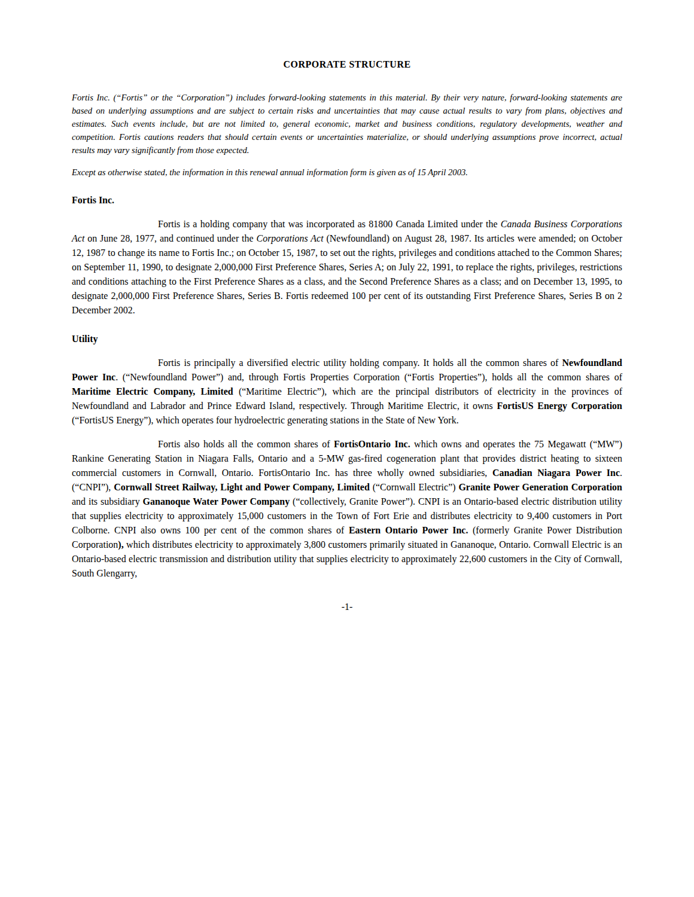CORPORATE STRUCTURE
Fortis Inc. (“Fortis” or the “Corporation”) includes forward-looking statements in this material. By their very nature, forward-looking statements are based on underlying assumptions and are subject to certain risks and uncertainties that may cause actual results to vary from plans, objectives and estimates. Such events include, but are not limited to, general economic, market and business conditions, regulatory developments, weather and competition. Fortis cautions readers that should certain events or uncertainties materialize, or should underlying assumptions prove incorrect, actual results may vary significantly from those expected.
Except as otherwise stated, the information in this renewal annual information form is given as of 15 April 2003.
Fortis Inc.
Fortis is a holding company that was incorporated as 81800 Canada Limited under the Canada Business Corporations Act on June 28, 1977, and continued under the Corporations Act (Newfoundland) on August 28, 1987. Its articles were amended; on October 12, 1987 to change its name to Fortis Inc.; on October 15, 1987, to set out the rights, privileges and conditions attached to the Common Shares; on September 11, 1990, to designate 2,000,000 First Preference Shares, Series A; on July 22, 1991, to replace the rights, privileges, restrictions and conditions attaching to the First Preference Shares as a class, and the Second Preference Shares as a class; and on December 13, 1995, to designate 2,000,000 First Preference Shares, Series B. Fortis redeemed 100 per cent of its outstanding First Preference Shares, Series B on 2 December 2002.
Utility
Fortis is principally a diversified electric utility holding company. It holds all the common shares of Newfoundland Power Inc. (“Newfoundland Power”) and, through Fortis Properties Corporation (“Fortis Properties”), holds all the common shares of Maritime Electric Company, Limited (“Maritime Electric”), which are the principal distributors of electricity in the provinces of Newfoundland and Labrador and Prince Edward Island, respectively. Through Maritime Electric, it owns FortisUS Energy Corporation (“FortisUS Energy”), which operates four hydroelectric generating stations in the State of New York.
Fortis also holds all the common shares of FortisOntario Inc. which owns and operates the 75 Megawatt (“MW”) Rankine Generating Station in Niagara Falls, Ontario and a 5-MW gas-fired cogeneration plant that provides district heating to sixteen commercial customers in Cornwall, Ontario. FortisOntario Inc. has three wholly owned subsidiaries, Canadian Niagara Power Inc. (“CNPI”), Cornwall Street Railway, Light and Power Company, Limited (“Cornwall Electric”) Granite Power Generation Corporation and its subsidiary Gananoque Water Power Company (“collectively, Granite Power”). CNPI is an Ontario-based electric distribution utility that supplies electricity to approximately 15,000 customers in the Town of Fort Erie and distributes electricity to 9,400 customers in Port Colborne. CNPI also owns 100 per cent of the common shares of Eastern Ontario Power Inc. (formerly Granite Power Distribution Corporation), which distributes electricity to approximately 3,800 customers primarily situated in Gananoque, Ontario. Cornwall Electric is an Ontario-based electric transmission and distribution utility that supplies electricity to approximately 22,600 customers in the City of Cornwall, South Glengarry,
-1-